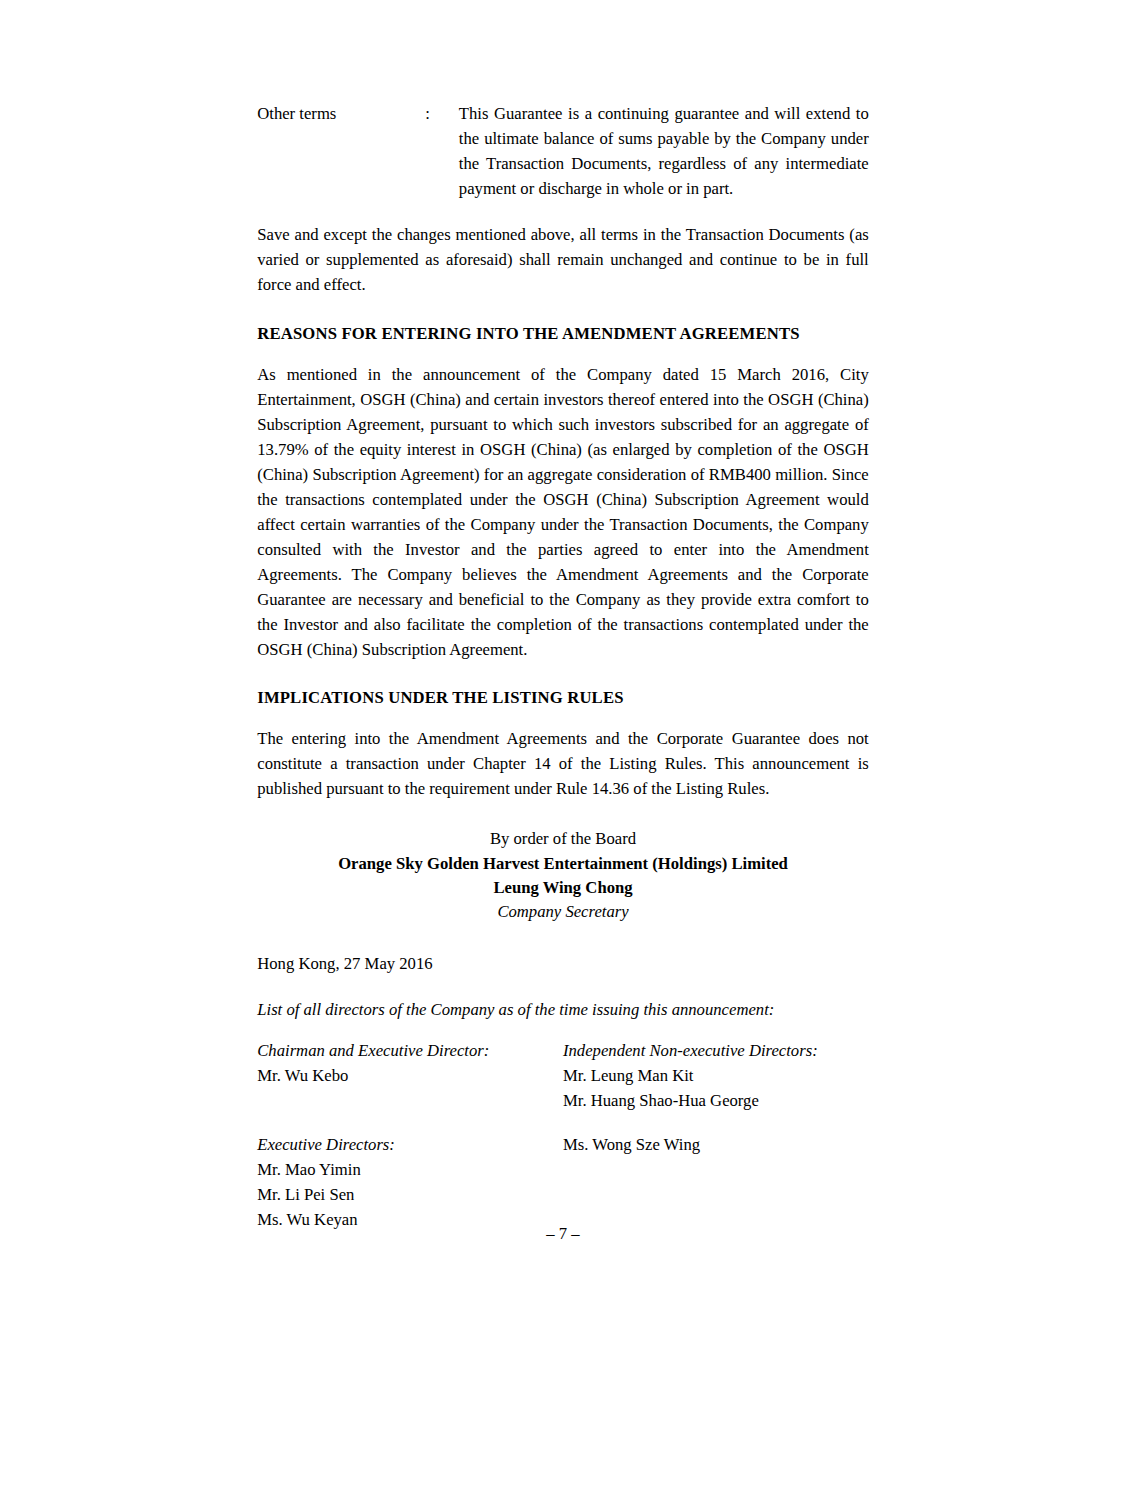| Other terms | : | This Guarantee is a continuing guarantee and will extend to the ultimate balance of sums payable by the Company under the Transaction Documents, regardless of any intermediate payment or discharge in whole or in part. |
Save and except the changes mentioned above, all terms in the Transaction Documents (as varied or supplemented as aforesaid) shall remain unchanged and continue to be in full force and effect.
REASONS FOR ENTERING INTO THE AMENDMENT AGREEMENTS
As mentioned in the announcement of the Company dated 15 March 2016, City Entertainment, OSGH (China) and certain investors thereof entered into the OSGH (China) Subscription Agreement, pursuant to which such investors subscribed for an aggregate of 13.79% of the equity interest in OSGH (China) (as enlarged by completion of the OSGH (China) Subscription Agreement) for an aggregate consideration of RMB400 million. Since the transactions contemplated under the OSGH (China) Subscription Agreement would affect certain warranties of the Company under the Transaction Documents, the Company consulted with the Investor and the parties agreed to enter into the Amendment Agreements. The Company believes the Amendment Agreements and the Corporate Guarantee are necessary and beneficial to the Company as they provide extra comfort to the Investor and also facilitate the completion of the transactions contemplated under the OSGH (China) Subscription Agreement.
IMPLICATIONS UNDER THE LISTING RULES
The entering into the Amendment Agreements and the Corporate Guarantee does not constitute a transaction under Chapter 14 of the Listing Rules. This announcement is published pursuant to the requirement under Rule 14.36 of the Listing Rules.
By order of the Board
Orange Sky Golden Harvest Entertainment (Holdings) Limited
Leung Wing Chong
Company Secretary
Hong Kong, 27 May 2016
List of all directors of the Company as of the time issuing this announcement:
| Chairman and Executive Director: Mr. Wu Kebo | Independent Non-executive Directors: Mr. Leung Man Kit Mr. Huang Shao-Hua George |
| Executive Directors: Mr. Mao Yimin Mr. Li Pei Sen Ms. Wu Keyan | Ms. Wong Sze Wing |
– 7 –